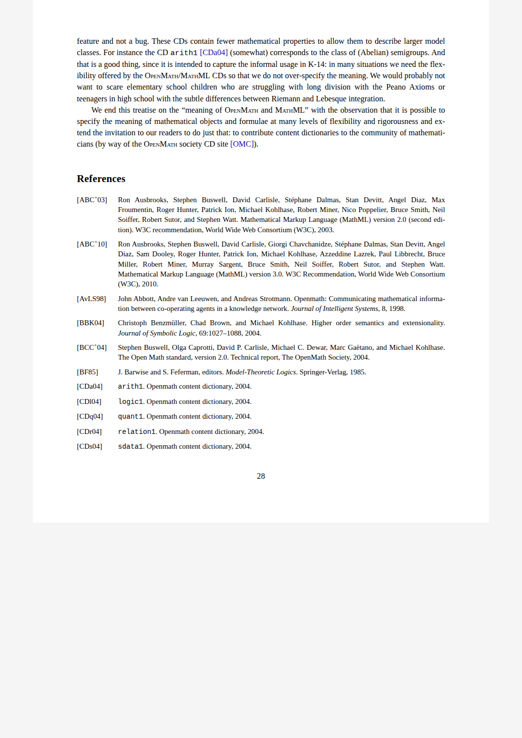feature and not a bug. These CDs contain fewer mathematical properties to allow them to describe larger model classes. For instance the CD arith1 [CDa04] (somewhat) corresponds to the class of (Abelian) semigroups. And that is a good thing, since it is intended to capture the informal usage in K-14: in many situations we need the flexibility offered by the OpenMath/MathML CDs so that we do not over-specify the meaning. We would probably not want to scare elementary school children who are struggling with long division with the Peano Axioms or teenagers in high school with the subtle differences between Riemann and Lebesque integration.
We end this treatise on the “meaning of OpenMath and MathML” with the observation that it is possible to specify the meaning of mathematical objects and formulae at many levels of flexibility and rigorousness and extend the invitation to our readers to do just that: to contribute content dictionaries to the community of mathematicians (by way of the OpenMath society CD site [OMC]).
References
[ABC+03]
Ron Ausbrooks, Stephen Buswell, David Carlisle, Stéphane Dalmas, Stan Devitt, Angel Diaz, Max Froumentin, Roger Hunter, Patrick Ion, Michael Kohlhase, Robert Miner, Nico Poppelier, Bruce Smith, Neil Soiffer, Robert Sutor, and Stephen Watt. Mathematical Markup Language (MathML) version 2.0 (second edition). W3C recommendation, World Wide Web Consortium (W3C), 2003.
[ABC+10]
Ron Ausbrooks, Stephen Buswell, David Carlisle, Giorgi Chavchanidze, Stéphane Dalmas, Stan Devitt, Angel Diaz, Sam Dooley, Roger Hunter, Patrick Ion, Michael Kohlhase, Azzeddine Lazrek, Paul Libbrecht, Bruce Miller, Robert Miner, Murray Sargent, Bruce Smith, Neil Soiffer, Robert Sutor, and Stephen Watt. Mathematical Markup Language (MathML) version 3.0. W3C Recommendation, World Wide Web Consortium (W3C), 2010.
[AvLS98]
John Abbott, Andre van Leeuwen, and Andreas Strotmann. Openmath: Communicating mathematical information between co-operating agents in a knowledge network. Journal of Intelligent Systems, 8, 1998.
[BBK04]
Christoph Benzmüller, Chad Brown, and Michael Kohlhase. Higher order semantics and extensionality. Journal of Symbolic Logic, 69:1027–1088, 2004.
[BCC+04]
Stephen Buswell, Olga Caprotti, David P. Carlisle, Michael C. Dewar, Marc Gaëtano, and Michael Kohlhase. The Open Math standard, version 2.0. Technical report, The OpenMath Society, 2004.
[BF85]
J. Barwise and S. Feferman, editors. Model-Theoretic Logics. Springer-Verlag, 1985.
[CDa04]
arith1. Openmath content dictionary, 2004.
[CDl04]
logic1. Openmath content dictionary, 2004.
[CDq04]
quant1. Openmath content dictionary, 2004.
[CDr04]
relation1. Openmath content dictionary, 2004.
[CDs04]
sdata1. Openmath content dictionary, 2004.
28